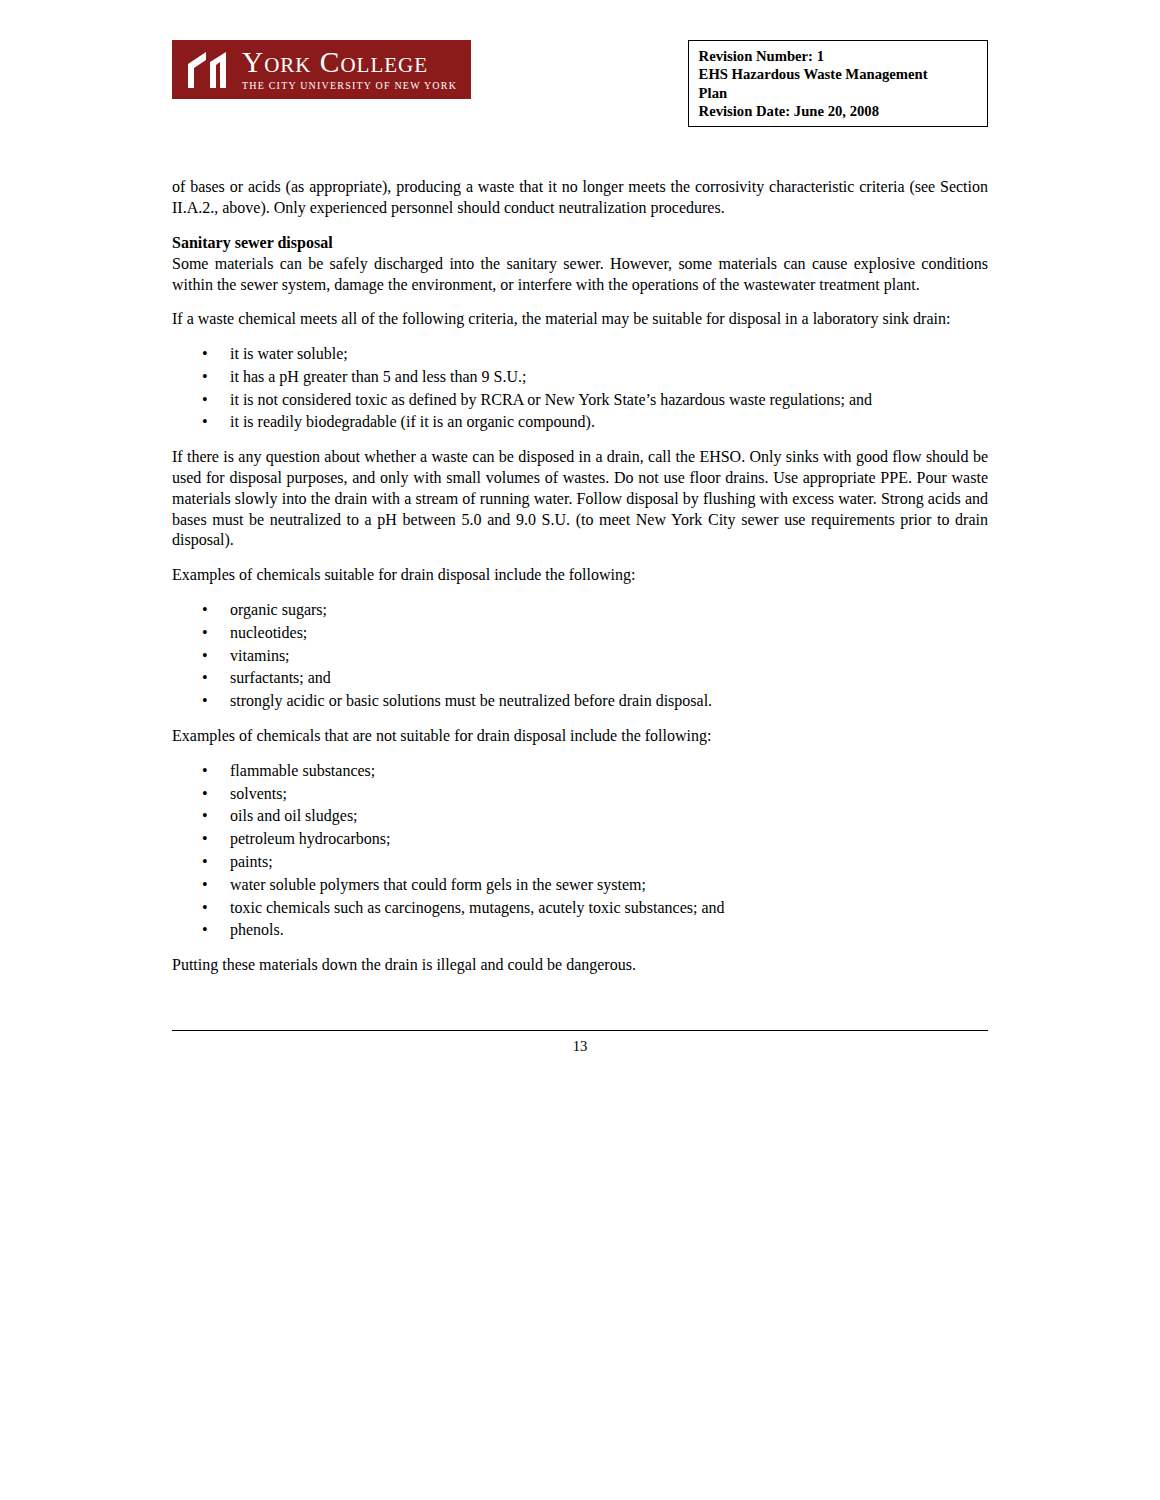York College
THE CITY UNIVERSITY OF NEW YORK
Revision Number: 1
EHS Hazardous Waste Management
Plan
Revision Date: June 20, 2008
of bases or acids (as appropriate), producing a waste that it no longer meets the corrosivity characteristic criteria (see Section II.A.2., above). Only experienced personnel should conduct neutralization procedures.
Sanitary sewer disposal
Some materials can be safely discharged into the sanitary sewer. However, some materials can cause explosive conditions within the sewer system, damage the environment, or interfere with the operations of the wastewater treatment plant.
If a waste chemical meets all of the following criteria, the material may be suitable for disposal in a laboratory sink drain:
it is water soluble;
it has a pH greater than 5 and less than 9 S.U.;
it is not considered toxic as defined by RCRA or New York State’s hazardous waste regulations; and
it is readily biodegradable (if it is an organic compound).
If there is any question about whether a waste can be disposed in a drain, call the EHSO. Only sinks with good flow should be used for disposal purposes, and only with small volumes of wastes. Do not use floor drains. Use appropriate PPE. Pour waste materials slowly into the drain with a stream of running water. Follow disposal by flushing with excess water. Strong acids and bases must be neutralized to a pH between 5.0 and 9.0 S.U. (to meet New York City sewer use requirements prior to drain disposal).
Examples of chemicals suitable for drain disposal include the following:
organic sugars;
nucleotides;
vitamins;
surfactants; and
strongly acidic or basic solutions must be neutralized before drain disposal.
Examples of chemicals that are not suitable for drain disposal include the following:
flammable substances;
solvents;
oils and oil sludges;
petroleum hydrocarbons;
paints;
water soluble polymers that could form gels in the sewer system;
toxic chemicals such as carcinogens, mutagens, acutely toxic substances; and
phenols.
Putting these materials down the drain is illegal and could be dangerous.
13